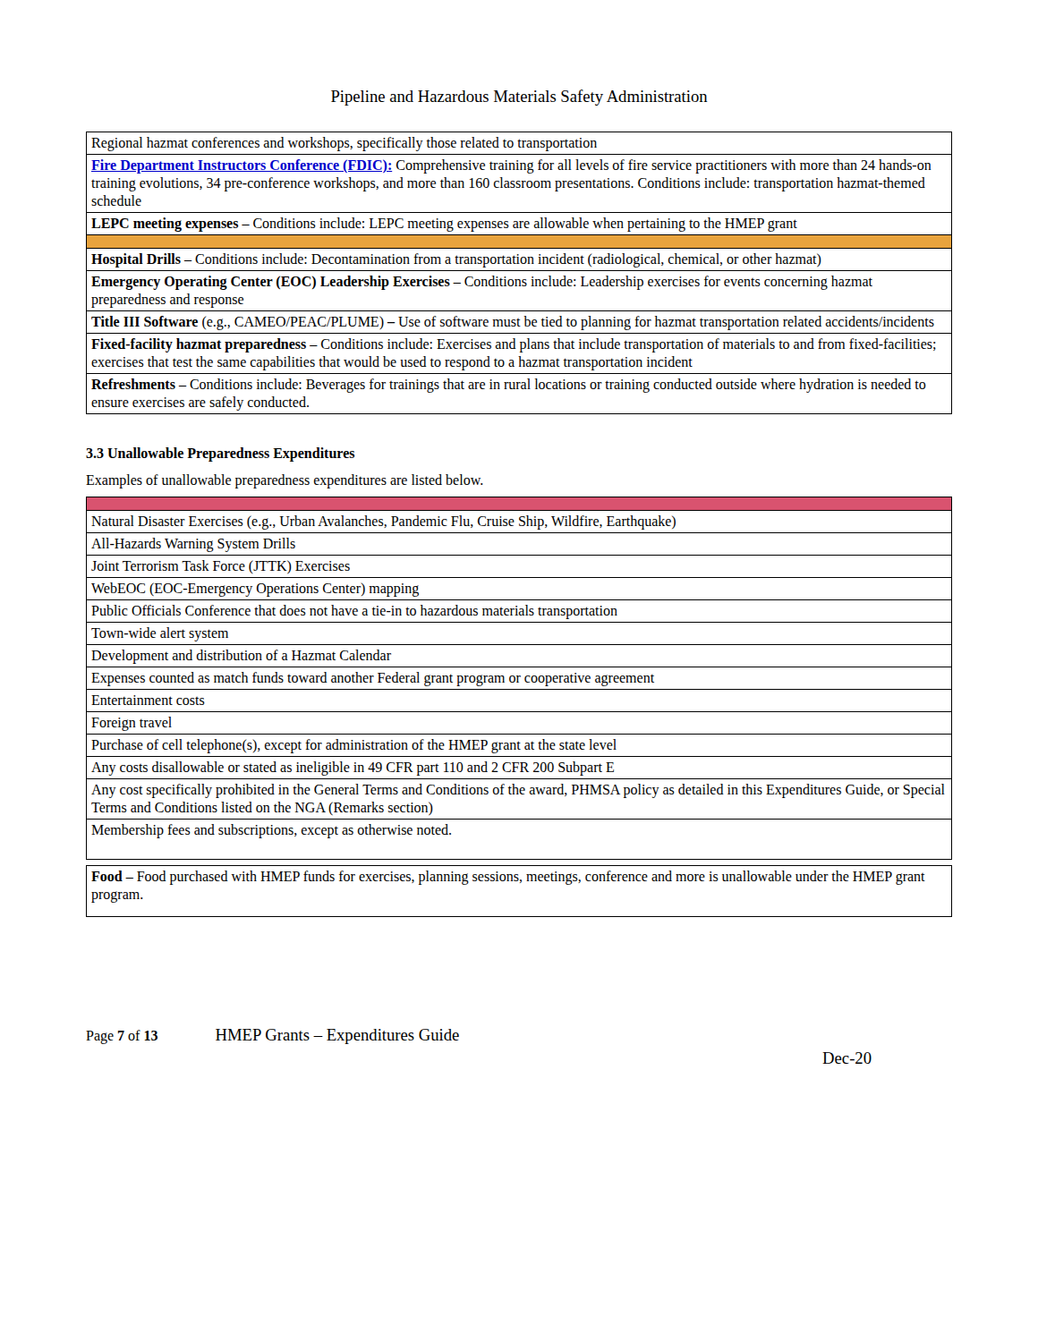Pipeline and Hazardous Materials Safety Administration
| Regional hazmat conferences and workshops, specifically those related to transportation |
| Fire Department Instructors Conference (FDIC): Comprehensive training for all levels of fire service practitioners with more than 24 hands-on training evolutions, 34 pre-conference workshops, and more than 160 classroom presentations. Conditions include: transportation hazmat-themed schedule |
| LEPC meeting expenses – Conditions include: LEPC meeting expenses are allowable when pertaining to the HMEP grant |
| Hospital Drills – Conditions include: Decontamination from a transportation incident (radiological, chemical, or other hazmat) |
| Emergency Operating Center (EOC) Leadership Exercises – Conditions include: Leadership exercises for events concerning hazmat preparedness and response |
| Title III Software (e.g., CAMEO/PEAC/PLUME) – Use of software must be tied to planning for hazmat transportation related accidents/incidents |
| Fixed-facility hazmat preparedness – Conditions include: Exercises and plans that include transportation of materials to and from fixed-facilities; exercises that test the same capabilities that would be used to respond to a hazmat transportation incident |
| Refreshments – Conditions include: Beverages for trainings that are in rural locations or training conducted outside where hydration is needed to ensure exercises are safely conducted. |
3.3 Unallowable Preparedness Expenditures
Examples of unallowable preparedness expenditures are listed below.
| Natural Disaster Exercises (e.g., Urban Avalanches, Pandemic Flu, Cruise Ship, Wildfire, Earthquake) |
| All-Hazards Warning System Drills |
| Joint Terrorism Task Force (JTTK) Exercises |
| WebEOC (EOC-Emergency Operations Center) mapping |
| Public Officials Conference that does not have a tie-in to hazardous materials transportation |
| Town-wide alert system |
| Development and distribution of a Hazmat Calendar |
| Expenses counted as match funds toward another Federal grant program or cooperative agreement |
| Entertainment costs |
| Foreign travel |
| Purchase of cell telephone(s), except for administration of the HMEP grant at the state level |
| Any costs disallowable or stated as ineligible in 49 CFR part 110 and 2 CFR 200 Subpart E |
| Any cost specifically prohibited in the General Terms and Conditions of the award, PHMSA policy as detailed in this Expenditures Guide, or Special Terms and Conditions listed on the NGA (Remarks section) |
| Membership fees and subscriptions, except as otherwise noted. |
| Food – Food purchased with HMEP funds for exercises, planning sessions, meetings, conference and more is unallowable under the HMEP grant program. |
Page 7 of 13 HMEP Grants – Expenditures Guide
Dec-20